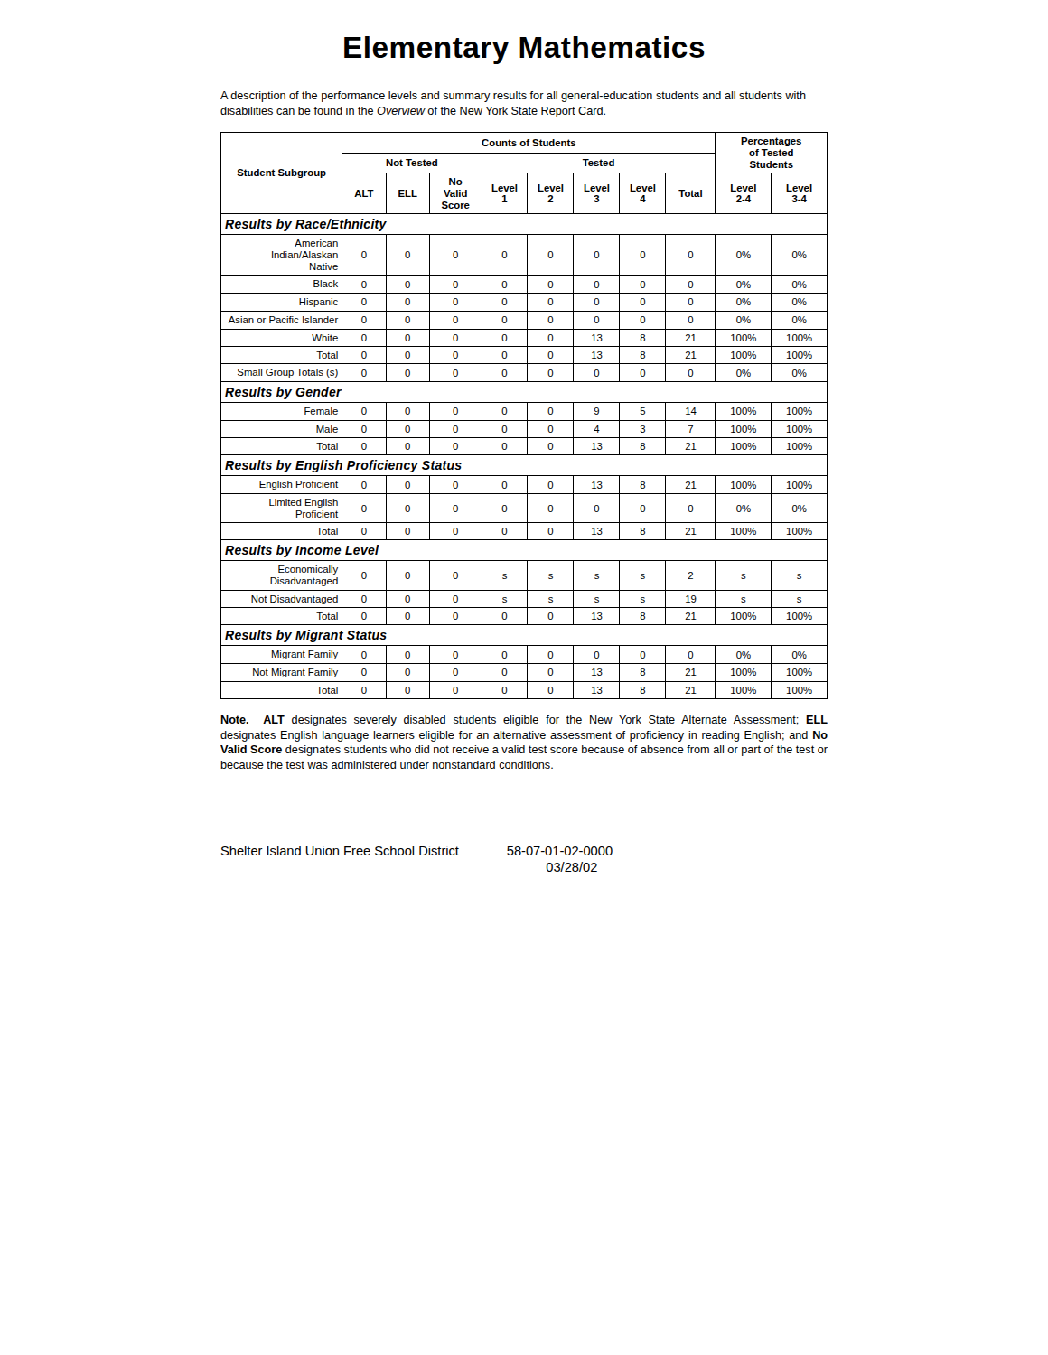Elementary Mathematics
A description of the performance levels and summary results for all general-education students and all students with disabilities can be found in the Overview of the New York State Report Card.
| Student Subgroup | Counts of Students | Percentages of Tested Students |
| --- | --- | --- |
| Not Tested | Tested |
| ALT | ELL | No Valid Score | Level 1 | Level 2 | Level 3 | Level 4 | Total | Level 2-4 | Level 3-4 |
| Results by Race/Ethnicity |
| American Indian/Alaskan Native | 0 | 0 | 0 | 0 | 0 | 0 | 0 | 0 | 0% | 0% |
| Black | 0 | 0 | 0 | 0 | 0 | 0 | 0 | 0 | 0% | 0% |
| Hispanic | 0 | 0 | 0 | 0 | 0 | 0 | 0 | 0 | 0% | 0% |
| Asian or Pacific Islander | 0 | 0 | 0 | 0 | 0 | 0 | 0 | 0 | 0% | 0% |
| White | 0 | 0 | 0 | 0 | 0 | 13 | 8 | 21 | 100% | 100% |
| Total | 0 | 0 | 0 | 0 | 0 | 13 | 8 | 21 | 100% | 100% |
| Small Group Totals (s) | 0 | 0 | 0 | 0 | 0 | 0 | 0 | 0 | 0% | 0% |
| Results by Gender |
| Female | 0 | 0 | 0 | 0 | 0 | 9 | 5 | 14 | 100% | 100% |
| Male | 0 | 0 | 0 | 0 | 0 | 4 | 3 | 7 | 100% | 100% |
| Total | 0 | 0 | 0 | 0 | 0 | 13 | 8 | 21 | 100% | 100% |
| Results by English Proficiency Status |
| English Proficient | 0 | 0 | 0 | 0 | 0 | 13 | 8 | 21 | 100% | 100% |
| Limited English Proficient | 0 | 0 | 0 | 0 | 0 | 0 | 0 | 0 | 0% | 0% |
| Total | 0 | 0 | 0 | 0 | 0 | 13 | 8 | 21 | 100% | 100% |
| Results by Income Level |
| Economically Disadvantaged | 0 | 0 | 0 | s | s | s | s | 2 | s | s |
| Not Disadvantaged | 0 | 0 | 0 | s | s | s | s | 19 | s | s |
| Total | 0 | 0 | 0 | 0 | 0 | 13 | 8 | 21 | 100% | 100% |
| Results by Migrant Status |
| Migrant Family | 0 | 0 | 0 | 0 | 0 | 0 | 0 | 0 | 0% | 0% |
| Not Migrant Family | 0 | 0 | 0 | 0 | 0 | 13 | 8 | 21 | 100% | 100% |
| Total | 0 | 0 | 0 | 0 | 0 | 13 | 8 | 21 | 100% | 100% |
Note. ALT designates severely disabled students eligible for the New York State Alternate Assessment; ELL designates English language learners eligible for an alternative assessment of proficiency in reading English; and No Valid Score designates students who did not receive a valid test score because of absence from all or part of the test or because the test was administered under nonstandard conditions.
Shelter Island Union Free School District 58-07-01-02-0000
03/28/02